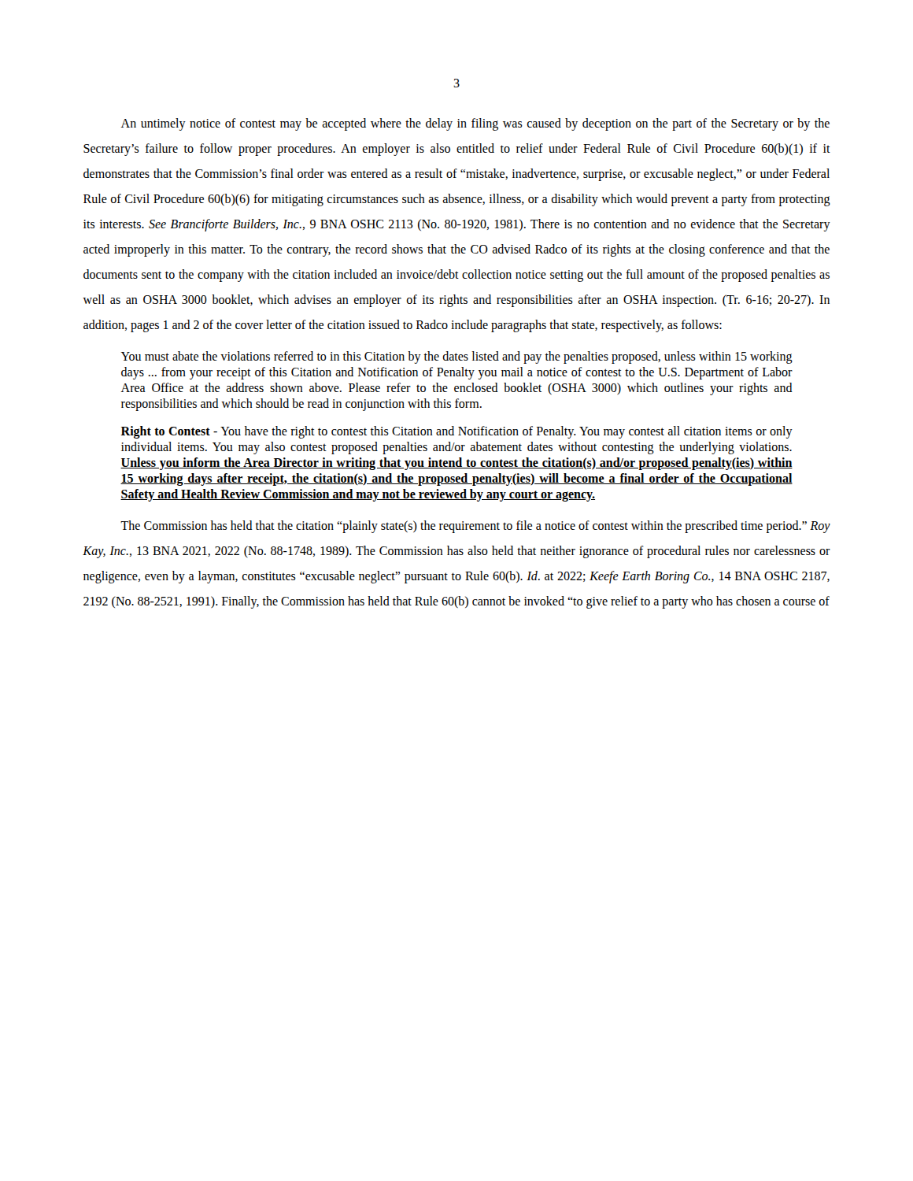3
An untimely notice of contest may be accepted where the delay in filing was caused by deception on the part of the Secretary or by the Secretary’s failure to follow proper procedures. An employer is also entitled to relief under Federal Rule of Civil Procedure 60(b)(1) if it demonstrates that the Commission’s final order was entered as a result of “mistake, inadvertence, surprise, or excusable neglect,” or under Federal Rule of Civil Procedure 60(b)(6) for mitigating circumstances such as absence, illness, or a disability which would prevent a party from protecting its interests. See Branciforte Builders, Inc., 9 BNA OSHC 2113 (No. 80-1920, 1981). There is no contention and no evidence that the Secretary acted improperly in this matter. To the contrary, the record shows that the CO advised Radco of its rights at the closing conference and that the documents sent to the company with the citation included an invoice/debt collection notice setting out the full amount of the proposed penalties as well as an OSHA 3000 booklet, which advises an employer of its rights and responsibilities after an OSHA inspection. (Tr. 6-16; 20-27). In addition, pages 1 and 2 of the cover letter of the citation issued to Radco include paragraphs that state, respectively, as follows:
You must abate the violations referred to in this Citation by the dates listed and pay the penalties proposed, unless within 15 working days ... from your receipt of this Citation and Notification of Penalty you mail a notice of contest to the U.S. Department of Labor Area Office at the address shown above. Please refer to the enclosed booklet (OSHA 3000) which outlines your rights and responsibilities and which should be read in conjunction with this form.
Right to Contest - You have the right to contest this Citation and Notification of Penalty. You may contest all citation items or only individual items. You may also contest proposed penalties and/or abatement dates without contesting the underlying violations. Unless you inform the Area Director in writing that you intend to contest the citation(s) and/or proposed penalty(ies) within 15 working days after receipt, the citation(s) and the proposed penalty(ies) will become a final order of the Occupational Safety and Health Review Commission and may not be reviewed by any court or agency.
The Commission has held that the citation “plainly state(s) the requirement to file a notice of contest within the prescribed time period.” Roy Kay, Inc., 13 BNA 2021, 2022 (No. 88-1748, 1989). The Commission has also held that neither ignorance of procedural rules nor carelessness or negligence, even by a layman, constitutes “excusable neglect” pursuant to Rule 60(b). Id. at 2022; Keefe Earth Boring Co., 14 BNA OSHC 2187, 2192 (No. 88-2521, 1991). Finally, the Commission has held that Rule 60(b) cannot be invoked “to give relief to a party who has chosen a course of